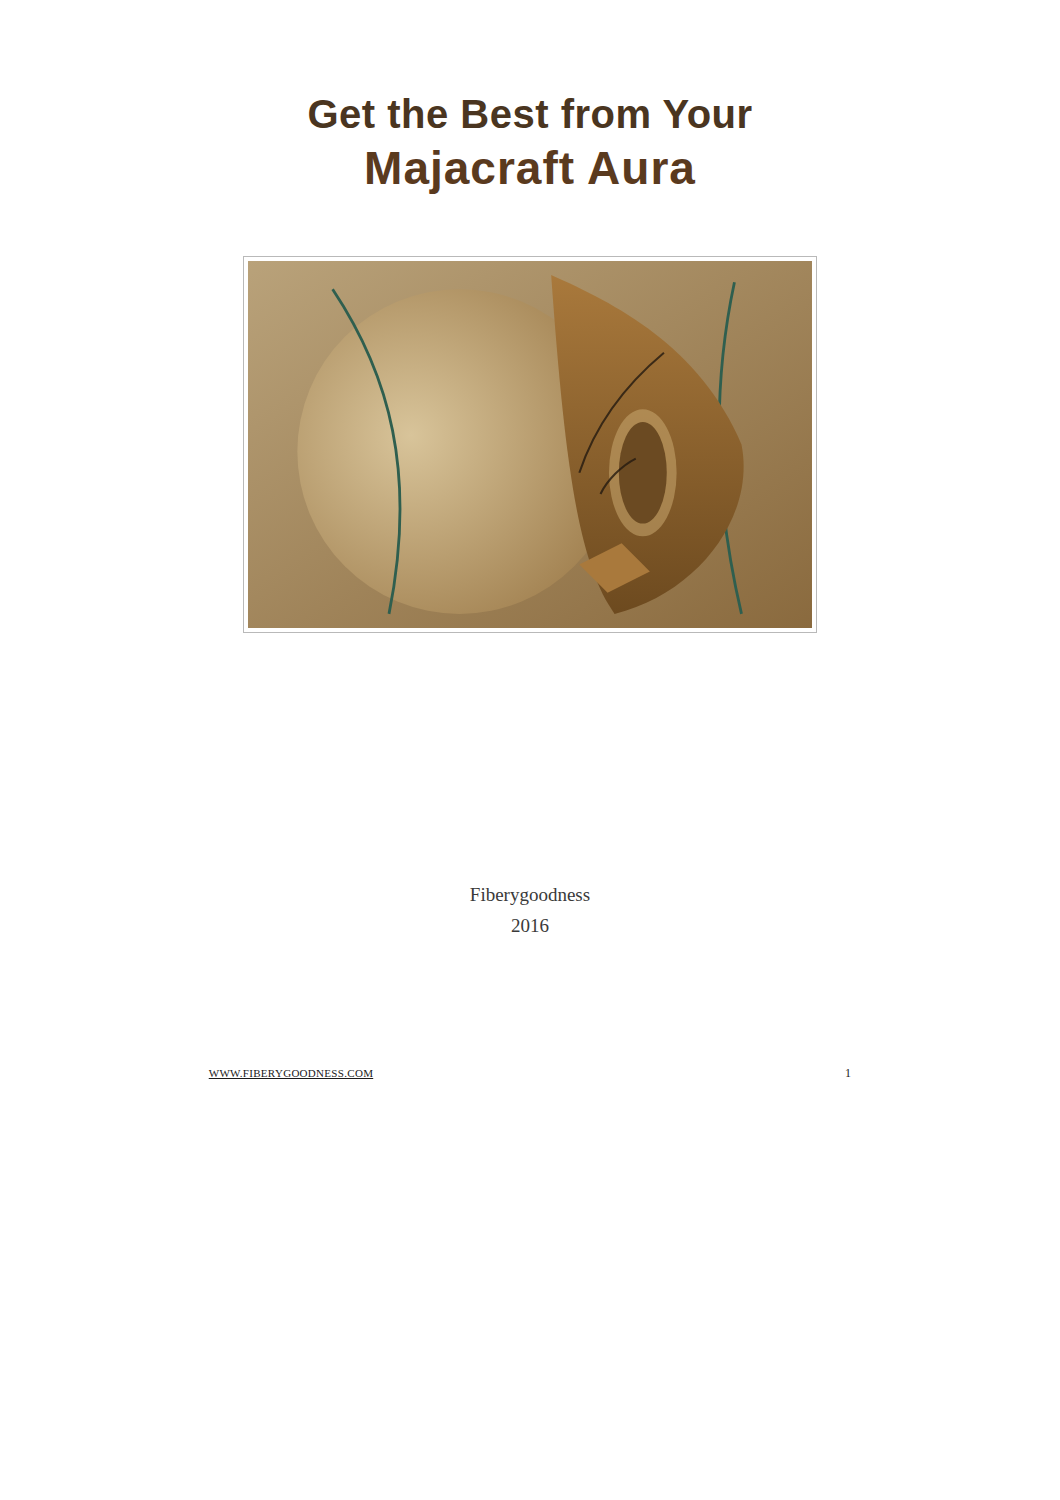Get the Best from YourMajacraft Aura
Fiberygoodness 2016
www.fiberygoodness.com 1